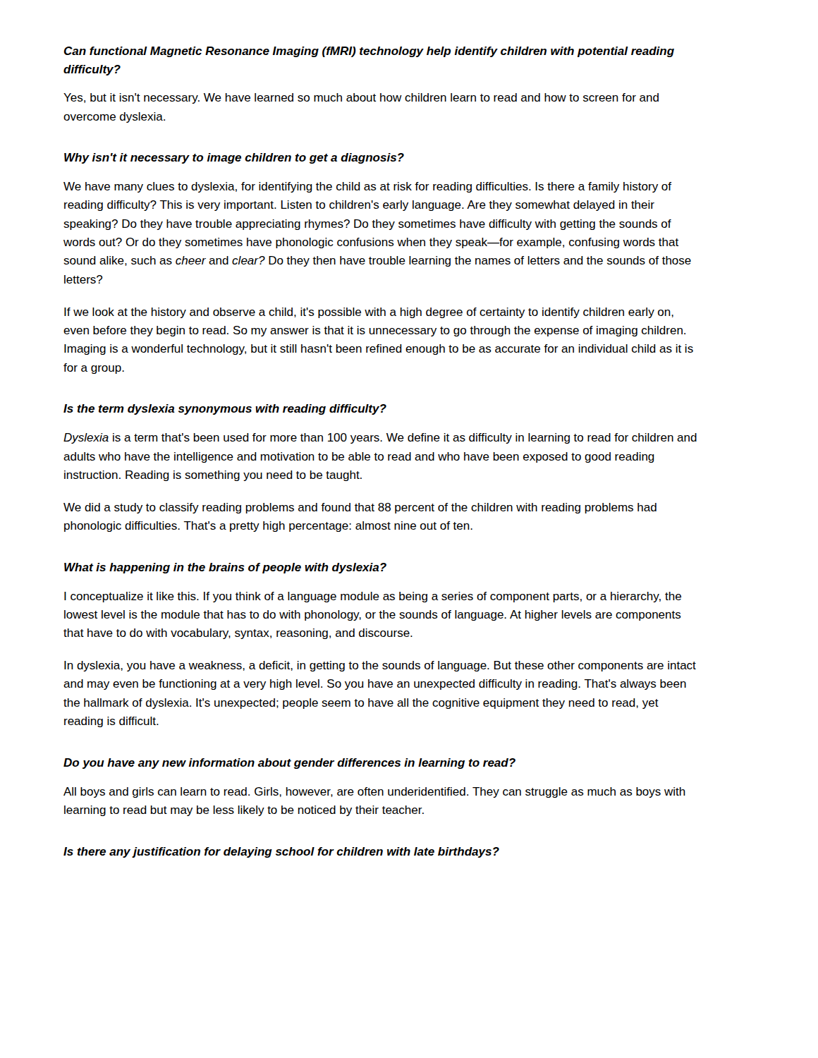Can functional Magnetic Resonance Imaging (fMRI) technology help identify children with potential reading difficulty?
Yes, but it isn't necessary. We have learned so much about how children learn to read and how to screen for and overcome dyslexia.
Why isn't it necessary to image children to get a diagnosis?
We have many clues to dyslexia, for identifying the child as at risk for reading difficulties. Is there a family history of reading difficulty? This is very important. Listen to children's early language. Are they somewhat delayed in their speaking? Do they have trouble appreciating rhymes? Do they sometimes have difficulty with getting the sounds of words out? Or do they sometimes have phonologic confusions when they speak—for example, confusing words that sound alike, such as cheer and clear? Do they then have trouble learning the names of letters and the sounds of those letters?
If we look at the history and observe a child, it's possible with a high degree of certainty to identify children early on, even before they begin to read. So my answer is that it is unnecessary to go through the expense of imaging children. Imaging is a wonderful technology, but it still hasn't been refined enough to be as accurate for an individual child as it is for a group.
Is the term dyslexia synonymous with reading difficulty?
Dyslexia is a term that's been used for more than 100 years. We define it as difficulty in learning to read for children and adults who have the intelligence and motivation to be able to read and who have been exposed to good reading instruction. Reading is something you need to be taught.
We did a study to classify reading problems and found that 88 percent of the children with reading problems had phonologic difficulties. That's a pretty high percentage: almost nine out of ten.
What is happening in the brains of people with dyslexia?
I conceptualize it like this. If you think of a language module as being a series of component parts, or a hierarchy, the lowest level is the module that has to do with phonology, or the sounds of language. At higher levels are components that have to do with vocabulary, syntax, reasoning, and discourse.
In dyslexia, you have a weakness, a deficit, in getting to the sounds of language. But these other components are intact and may even be functioning at a very high level. So you have an unexpected difficulty in reading. That's always been the hallmark of dyslexia. It's unexpected; people seem to have all the cognitive equipment they need to read, yet reading is difficult.
Do you have any new information about gender differences in learning to read?
All boys and girls can learn to read. Girls, however, are often underidentified. They can struggle as much as boys with learning to read but may be less likely to be noticed by their teacher.
Is there any justification for delaying school for children with late birthdays?